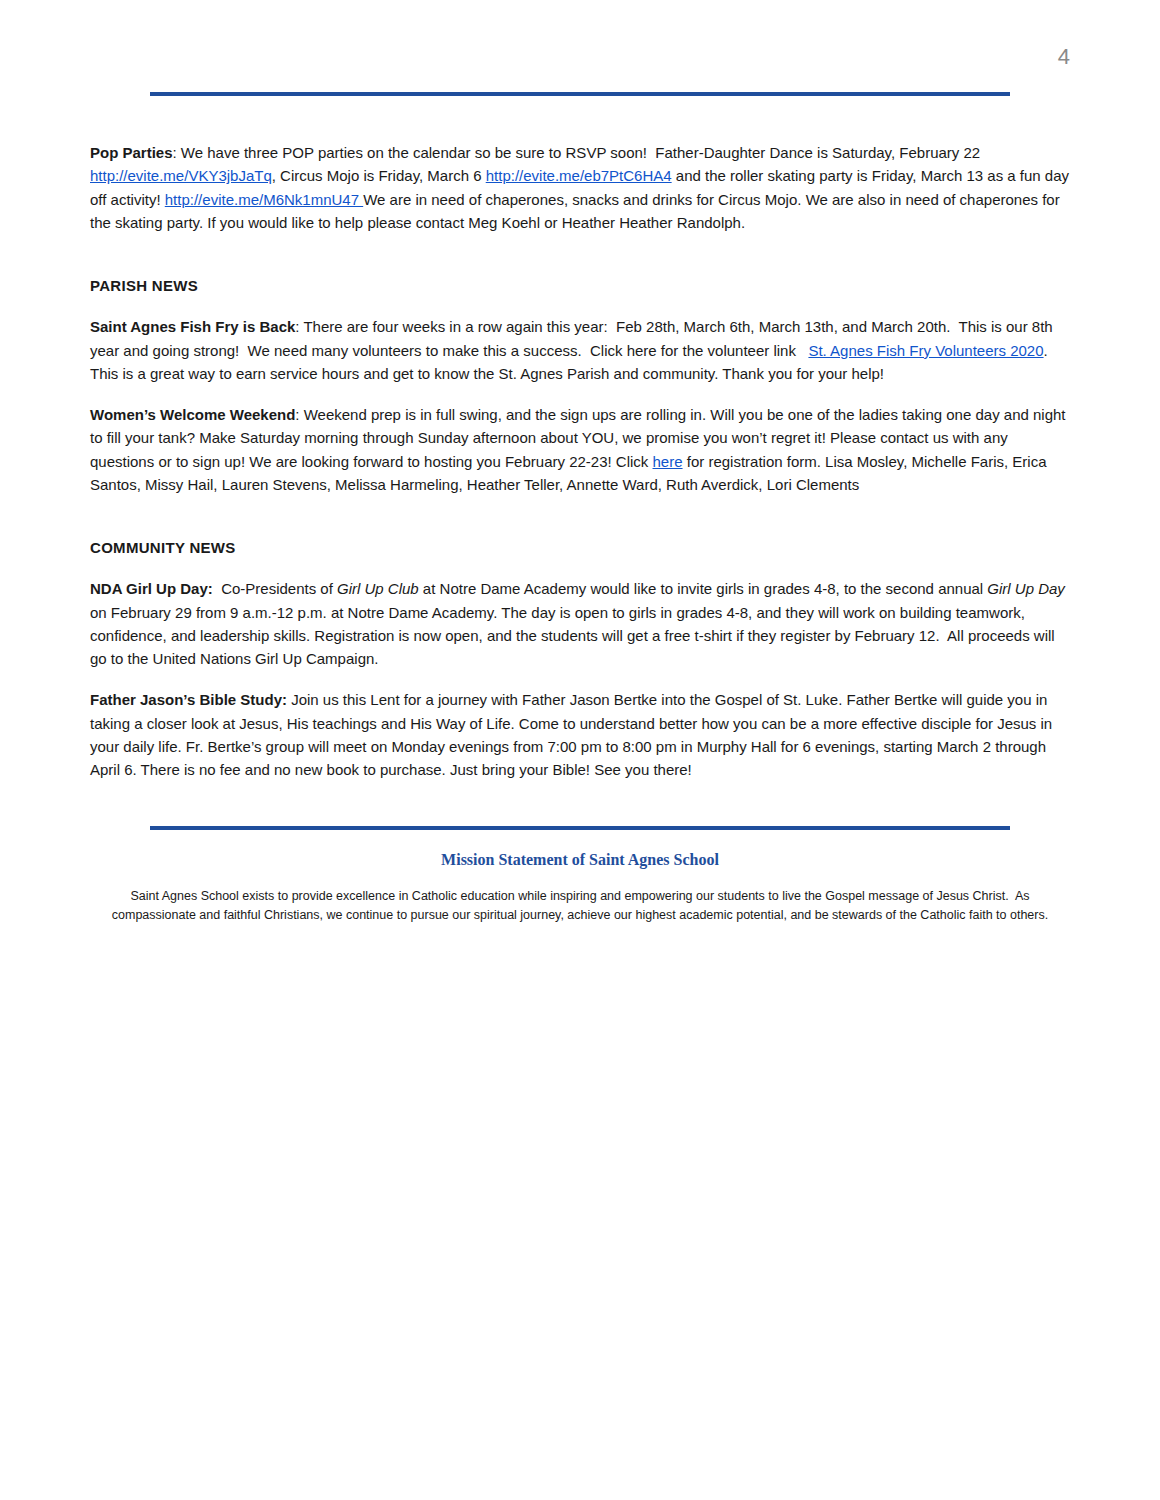4
Pop Parties: We have three POP parties on the calendar so be sure to RSVP soon! Father-Daughter Dance is Saturday, February 22 http://evite.me/VKY3jbJaTq, Circus Mojo is Friday, March 6 http://evite.me/eb7PtC6HA4 and the roller skating party is Friday, March 13 as a fun day off activity! http://evite.me/M6Nk1mnU47 We are in need of chaperones, snacks and drinks for Circus Mojo. We are also in need of chaperones for the skating party. If you would like to help please contact Meg Koehl or Heather Heather Randolph.
PARISH NEWS
Saint Agnes Fish Fry is Back: There are four weeks in a row again this year: Feb 28th, March 6th, March 13th, and March 20th. This is our 8th year and going strong! We need many volunteers to make this a success. Click here for the volunteer link St. Agnes Fish Fry Volunteers 2020. This is a great way to earn service hours and get to know the St. Agnes Parish and community. Thank you for your help!
Women’s Welcome Weekend: Weekend prep is in full swing, and the sign ups are rolling in. Will you be one of the ladies taking one day and night to fill your tank? Make Saturday morning through Sunday afternoon about YOU, we promise you won’t regret it! Please contact us with any questions or to sign up! We are looking forward to hosting you February 22-23! Click here for registration form. Lisa Mosley, Michelle Faris, Erica Santos, Missy Hail, Lauren Stevens, Melissa Harmeling, Heather Teller, Annette Ward, Ruth Averdick, Lori Clements
COMMUNITY NEWS
NDA Girl Up Day: Co-Presidents of Girl Up Club at Notre Dame Academy would like to invite girls in grades 4-8, to the second annual Girl Up Day on February 29 from 9 a.m.-12 p.m. at Notre Dame Academy. The day is open to girls in grades 4-8, and they will work on building teamwork, confidence, and leadership skills. Registration is now open, and the students will get a free t-shirt if they register by February 12. All proceeds will go to the United Nations Girl Up Campaign.
Father Jason’s Bible Study: Join us this Lent for a journey with Father Jason Bertke into the Gospel of St. Luke. Father Bertke will guide you in taking a closer look at Jesus, His teachings and His Way of Life. Come to understand better how you can be a more effective disciple for Jesus in your daily life. Fr. Bertke’s group will meet on Monday evenings from 7:00 pm to 8:00 pm in Murphy Hall for 6 evenings, starting March 2 through April 6. There is no fee and no new book to purchase. Just bring your Bible! See you there!
Mission Statement of Saint Agnes School
Saint Agnes School exists to provide excellence in Catholic education while inspiring and empowering our students to live the Gospel message of Jesus Christ. As compassionate and faithful Christians, we continue to pursue our spiritual journey, achieve our highest academic potential, and be stewards of the Catholic faith to others.